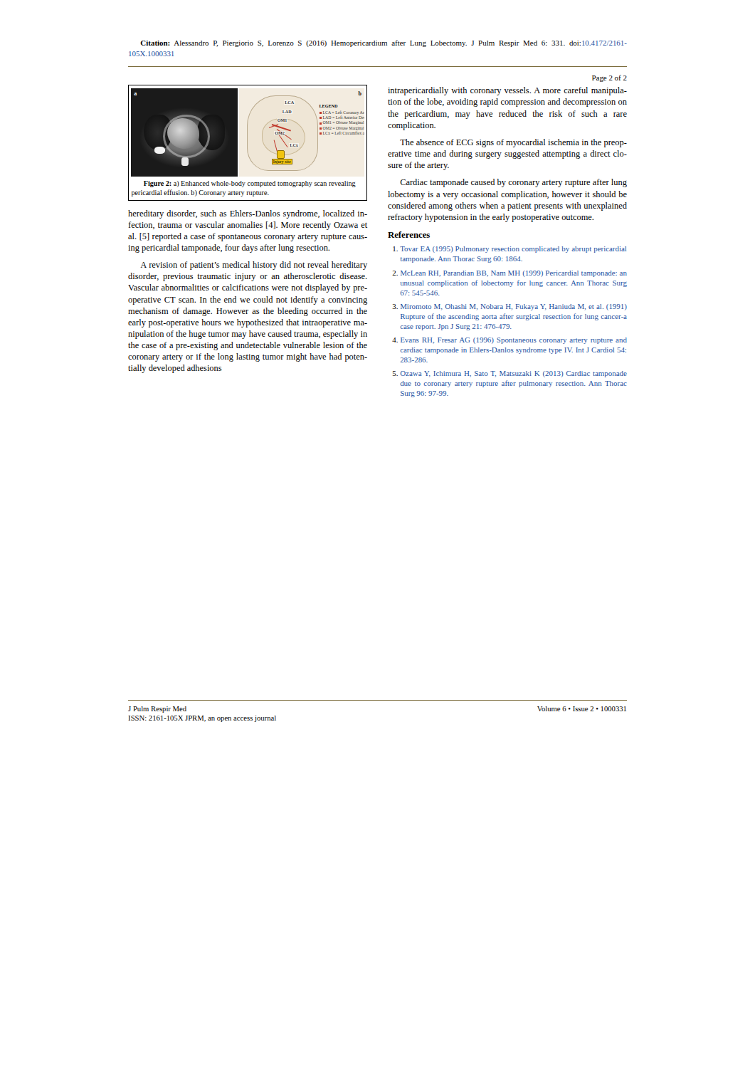Citation: Alessandro P, Piergiorio S, Lorenzo S (2016) Hemopericardium after Lung Lobectomy. J Pulm Respir Med 6: 331. doi:10.4172/2161-105X.1000331
Page 2 of 2
a
LCA
LAD
OM1
OM2
LCx
Injury site
LEGEND
LCA = Left Coronary Artery
LAD = Left Anterior Descending
OM1 = Obtuse Marginal Branch 1
OM2 = Obtuse Marginal Branch 2
LCx = Left Circumflex artery
b
Figure 2: a) Enhanced whole-body computed tomography scan revealing pericardial effusion. b) Coronary artery rupture.
hereditary disorder, such as Ehlers-Danlos syndrome, localized infection, trauma or vascular anomalies [4]. More recently Ozawa et al. [5] reported a case of spontaneous coronary artery rupture causing pericardial tamponade, four days after lung resection.
A revision of patient’s medical history did not reveal hereditary disorder, previous traumatic injury or an atherosclerotic disease. Vascular abnormalities or calcifications were not displayed by pre-operative CT scan. In the end we could not identify a convincing mechanism of damage. However as the bleeding occurred in the early post-operative hours we hypothesized that intraoperative manipulation of the huge tumor may have caused trauma, especially in the case of a pre-existing and undetectable vulnerable lesion of the coronary artery or if the long lasting tumor might have had potentially developed adhesions
intrapericardially with coronary vessels. A more careful manipulation of the lobe, avoiding rapid compression and decompression on the pericardium, may have reduced the risk of such a rare complication.
The absence of ECG signs of myocardial ischemia in the preoperative time and during surgery suggested attempting a direct closure of the artery.
Cardiac tamponade caused by coronary artery rupture after lung lobectomy is a very occasional complication, however it should be considered among others when a patient presents with unexplained refractory hypotension in the early postoperative outcome.
References
Tovar EA (1995) Pulmonary resection complicated by abrupt pericardial tamponade. Ann Thorac Surg 60: 1864.
McLean RH, Parandian BB, Nam MH (1999) Pericardial tamponade: an unusual complication of lobectomy for lung cancer. Ann Thorac Surg 67: 545-546.
Miromoto M, Ohashi M, Nobara H, Fukaya Y, Haniuda M, et al. (1991) Rupture of the ascending aorta after surgical resection for lung cancer-a case report. Jpn J Surg 21: 476-479.
Evans RH, Fresar AG (1996) Spontaneous coronary artery rupture and cardiac tamponade in Ehlers-Danlos syndrome type IV. Int J Cardiol 54: 283-286.
Ozawa Y, Ichimura H, Sato T, Matsuzaki K (2013) Cardiac tamponade due to coronary artery rupture after pulmonary resection. Ann Thorac Surg 96: 97-99.
J Pulm Respir Med
ISSN: 2161-105X JPRM, an open access journal
Volume 6 • Issue 2 • 1000331